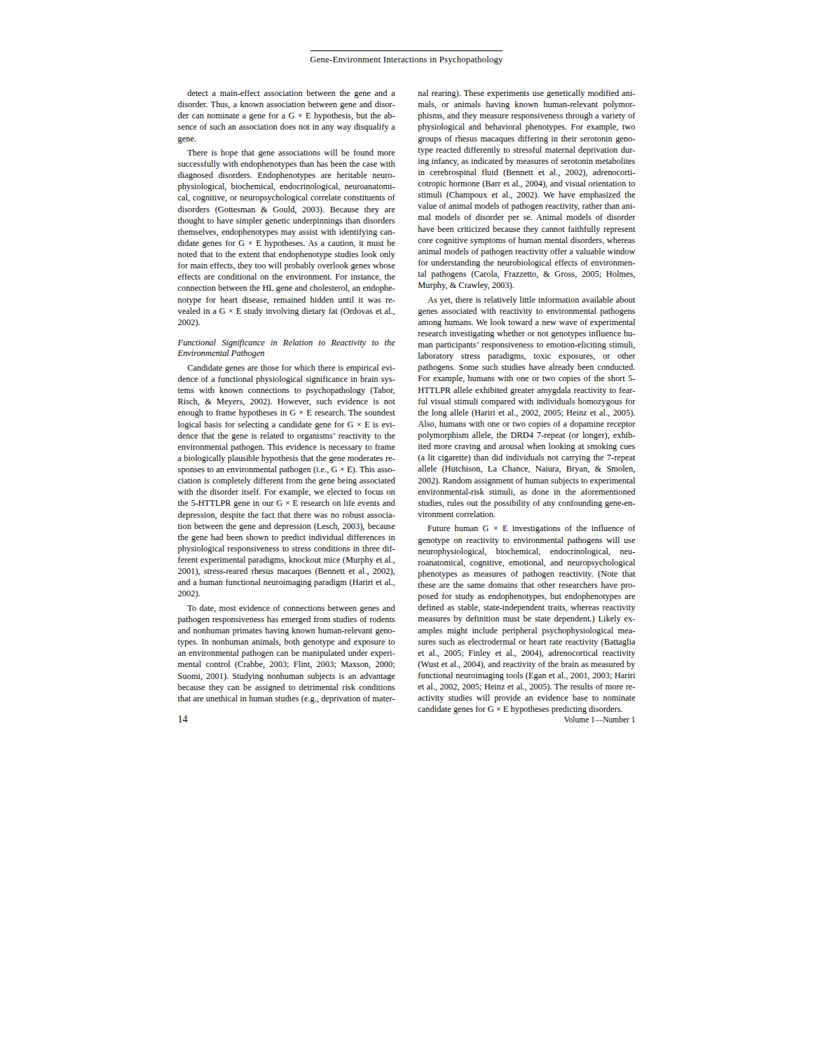Gene-Environment Interactions in Psychopathology
detect a main-effect association between the gene and a disorder. Thus, a known association between gene and disorder can nominate a gene for a G × E hypothesis, but the absence of such an association does not in any way disqualify a gene.
There is hope that gene associations will be found more successfully with endophenotypes than has been the case with diagnosed disorders. Endophenotypes are heritable neurophysiological, biochemical, endocrinological, neuroanatomical, cognitive, or neuropsychological correlate constituents of disorders (Gottesman & Gould, 2003). Because they are thought to have simpler genetic underpinnings than disorders themselves, endophenotypes may assist with identifying candidate genes for G × E hypotheses. As a caution, it must be noted that to the extent that endophenotype studies look only for main effects, they too will probably overlook genes whose effects are conditional on the environment. For instance, the connection between the HL gene and cholesterol, an endophenotype for heart disease, remained hidden until it was revealed in a G × E study involving dietary fat (Ordovas et al., 2002).
Functional Significance in Relation to Reactivity to the Environmental Pathogen
Candidate genes are those for which there is empirical evidence of a functional physiological significance in brain systems with known connections to psychopathology (Tabor, Risch, & Meyers, 2002). However, such evidence is not enough to frame hypotheses in G × E research. The soundest logical basis for selecting a candidate gene for G × E is evidence that the gene is related to organisms’ reactivity to the environmental pathogen. This evidence is necessary to frame a biologically plausible hypothesis that the gene moderates responses to an environmental pathogen (i.e., G × E). This association is completely different from the gene being associated with the disorder itself. For example, we elected to focus on the 5-HTTLPR gene in our G × E research on life events and depression, despite the fact that there was no robust association between the gene and depression (Lesch, 2003), because the gene had been shown to predict individual differences in physiological responsiveness to stress conditions in three different experimental paradigms, knockout mice (Murphy et al., 2001), stress-reared rhesus macaques (Bennett et al., 2002), and a human functional neuroimaging paradigm (Hariri et al., 2002).
To date, most evidence of connections between genes and pathogen responsiveness has emerged from studies of rodents and nonhuman primates having known human-relevant genotypes. In nonhuman animals, both genotype and exposure to an environmental pathogen can be manipulated under experimental control (Crabbe, 2003; Flint, 2003; Maxson, 2000; Suomi, 2001). Studying nonhuman subjects is an advantage because they can be assigned to detrimental risk conditions that are unethical in human studies (e.g., deprivation of maternal rearing). These experiments use genetically modified animals, or animals having known human-relevant polymorphisms, and they measure responsiveness through a variety of physiological and behavioral phenotypes. For example, two groups of rhesus macaques differing in their serotonin genotype reacted differently to stressful maternal deprivation during infancy, as indicated by measures of serotonin metabolites in cerebrospinal fluid (Bennett et al., 2002), adrenocorticotropic hormone (Barr et al., 2004), and visual orientation to stimuli (Champoux et al., 2002). We have emphasized the value of animal models of pathogen reactivity, rather than animal models of disorder per se. Animal models of disorder have been criticized because they cannot faithfully represent core cognitive symptoms of human mental disorders, whereas animal models of pathogen reactivity offer a valuable window for understanding the neurobiological effects of environmental pathogens (Carola, Frazzetto, & Gross, 2005; Holmes, Murphy, & Crawley, 2003).
As yet, there is relatively little information available about genes associated with reactivity to environmental pathogens among humans. We look toward a new wave of experimental research investigating whether or not genotypes influence human participants’ responsiveness to emotion-eliciting stimuli, laboratory stress paradigms, toxic exposures, or other pathogens. Some such studies have already been conducted. For example, humans with one or two copies of the short 5-HTTLPR allele exhibited greater amygdala reactivity to fearful visual stimuli compared with individuals homozygous for the long allele (Hariri et al., 2002, 2005; Heinz et al., 2005). Also, humans with one or two copies of a dopamine receptor polymorphism allele, the DRD4 7-repeat (or longer), exhibited more craving and arousal when looking at smoking cues (a lit cigarette) than did individuals not carrying the 7-repeat allele (Hutchison, La Chance, Naiura, Bryan, & Smolen, 2002). Random assignment of human subjects to experimental environmental-risk stimuli, as done in the aforementioned studies, rules out the possibility of any confounding gene-environment correlation.
Future human G × E investigations of the influence of genotype on reactivity to environmental pathogens will use neurophysiological, biochemical, endocrinological, neuroanatomical, cognitive, emotional, and neuropsychological phenotypes as measures of pathogen reactivity. (Note that these are the same domains that other researchers have proposed for study as endophenotypes, but endophenotypes are defined as stable, state-independent traits, whereas reactivity measures by definition must be state dependent.) Likely examples might include peripheral psychophysiological measures such as electrodermal or heart rate reactivity (Battaglia et al., 2005; Finley et al., 2004), adrenocortical reactivity (Wust et al., 2004), and reactivity of the brain as measured by functional neuroimaging tools (Egan et al., 2001, 2003; Hariri et al., 2002, 2005; Heinz et al., 2005). The results of more reactivity studies will provide an evidence base to nominate candidate genes for G × E hypotheses predicting disorders.
14 Volume 1—Number 1